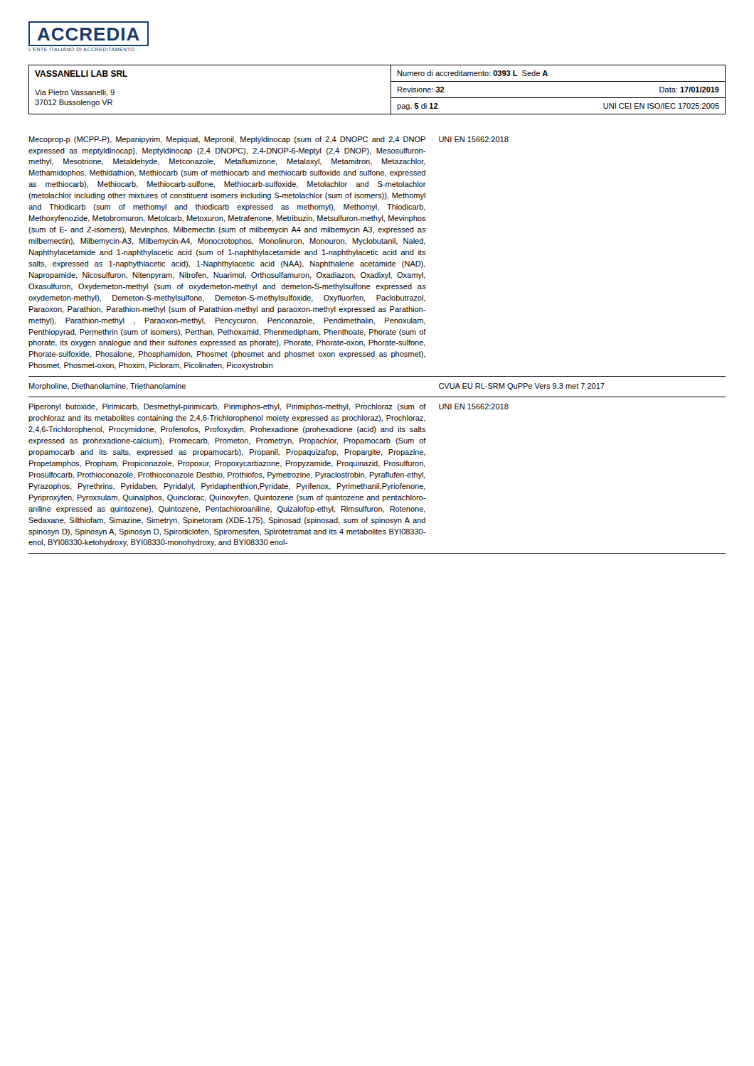ACCREDIA
L'ente italiano di accreditamento
| VASSANELLI LAB SRL Via Pietro Vassanelli, 9 37012 Bussolengo VR | Numero di accreditamento: 0393 L Sede A |
| Revisione: 32 Data: 17/01/2019 |
| pag. 5 di 12 UNI CEI EN ISO/IEC 17025:2005 |
| Mecoprop-p (MCPP-P), Mepanipyrim, Mepiquat, Mepronil, Meptyldinocap (sum of 2,4 DNOPC and 2,4 DNOP expressed as meptyldinocap), Meptyldinocap (2,4 DNOPC), 2,4-DNOP-6-Meptyl (2,4 DNOP), Mesosulfuron-methyl, Mesotrione, Metaldehyde, Metconazole, Metaflumizone, Metalaxyl, Metamitron, Metazachlor, Methamidophos, Methidathion, Methiocarb (sum of methiocarb and methiocarb sulfoxide and sulfone, expressed as methiocarb), Methiocarb, Methiocarb-sulfone, Methiocarb-sulfoxide, Metolachlor and S-metolachlor (metolachlor including other mixtures of constituent isomers including S-metolachlor (sum of isomers)), Methomyl and Thiodicarb (sum of methomyl and thiodicarb expressed as methomyl), Methomyl, Thiodicarb, Methoxyfenozide, Metobromuron, Metolcarb, Metoxuron, Metrafenone, Metribuzin, Metsulfuron-methyl, Mevinphos (sum of E- and Z-isomers), Mevinphos, Milbemectin (sum of milbemycin A4 and milbemycin A3, expressed as milbemectin), Milbemycin-A3, Milbemycin-A4, Monocrotophos, Monolinuron, Monouron, Myclobutanil, Naled, Naphthylacetamide and 1-naphthylacetic acid (sum of 1-naphthylacetamide and 1-naphthylacetic acid and its salts, expressed as 1-naphythlacetic acid), 1-Naphthylacetic acid (NAA), Naphthalene acetamide (NAD), Napropamide, Nicosulfuron, Nitenpyram, Nitrofen, Nuarimol, Orthosulfamuron, Oxadiazon, Oxadixyl, Oxamyl, Oxasulfuron, Oxydemeton-methyl (sum of oxydemeton-methyl and demeton-S-methylsulfone expressed as oxydemeton-methyl), Demeton-S-methylsulfone, Demeton-S-methylsulfoxide, Oxyfluorfen, Paclobutrazol, Paraoxon, Parathion, Parathion-methyl (sum of Parathion-methyl and paraoxon-methyl expressed as Parathion-methyl), Parathion-methyl , Paraoxon-methyl, Pencycuron, Penconazole, Pendimethalin, Penoxulam, Penthiopyrad, Permethrin (sum of isomers), Perthan, Pethoxamid, Phenmedipham, Phenthoate, Phorate (sum of phorate, its oxygen analogue and their sulfones expressed as phorate), Phorate, Phorate-oxon, Phorate-sulfone, Phorate-sulfoxide, Phosalone, Phosphamidon, Phosmet (phosmet and phosmet oxon expressed as phosmet), Phosmet, Phosmet-oxon, Phoxim, Picloram, Picolinafen, Picoxystrobin | UNI EN 15662:2018 | |
| Morpholine, Diethanolamine, Triethanolamine | CVUA EU RL-SRM QuPPe Vers 9.3 met 7 2017 | |
| Piperonyl butoxide, Pirimicarb, Desmethyl-pirimicarb, Pirimiphos-ethyl, Pirimiphos-methyl, Prochloraz (sum of prochloraz and its metabolites containing the 2,4,6-Trichlorophenol moiety expressed as prochloraz), Prochloraz, 2,4,6-Trichlorophenol, Procymidone, Profenofos, Profoxydim, Prohexadione (prohexadione (acid) and its salts expressed as prohexadione-calcium), Promecarb, Prometon, Prometryn, Propachlor, Propamocarb (Sum of propamocarb and its salts, expressed as propamocarb), Propanil, Propaquizafop, Propargite, Propazine, Propetamphos, Propham, Propiconazole, Propoxur, Propoxycarbazone, Propyzamide, Proquinazid, Prosulfuron, Prosulfocarb, Prothioconazole, Prothioconazole Desthio, Prothiofos, Pymetrozine, Pyraclostrobin, Pyraflufen-ethyl, Pyrazophos, Pyrethrins, Pyridaben, Pyridalyl, Pyridaphenthion,Pyridate, Pyrifenox, Pyrimethanil,Pyriofenone, Pyriproxyfen, Pyroxsulam, Quinalphos, Quinclorac, Quinoxyfen, Quintozene (sum of quintozene and pentachloro-aniline expressed as quintozene), Quintozene, Pentachloroaniline, Quizalofop-ethyl, Rimsulfuron, Rotenone, Sedaxane, Silthiofam, Simazine, Simetryn, Spinetoram (XDE-175), Spinosad (spinosad, sum of spinosyn A and spinosyn D), Spinosyn A, Spinosyn D, Spirodiclofen, Spiromesifen, Spirotetramat and its 4 metabolites BYI08330-enol, BYI08330-ketohydroxy, BYI08330-monohydroxy, and BYI08330 enol- | UNI EN 15662:2018 | |